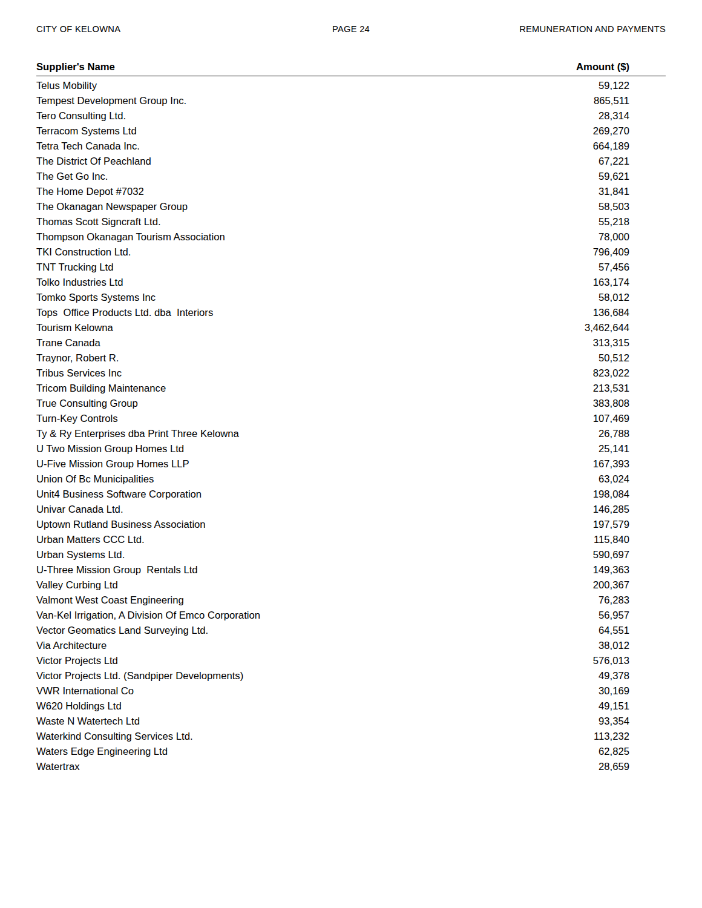CITY OF KELOWNA
PAGE 24
REMUNERATION AND PAYMENTS
| Supplier's Name | Amount ($) |
| --- | --- |
| Telus Mobility | 59,122 |
| Tempest Development Group Inc. | 865,511 |
| Tero Consulting Ltd. | 28,314 |
| Terracom Systems Ltd | 269,270 |
| Tetra Tech Canada Inc. | 664,189 |
| The District Of Peachland | 67,221 |
| The Get Go Inc. | 59,621 |
| The Home Depot #7032 | 31,841 |
| The Okanagan Newspaper Group | 58,503 |
| Thomas Scott Signcraft Ltd. | 55,218 |
| Thompson Okanagan Tourism Association | 78,000 |
| TKI Construction Ltd. | 796,409 |
| TNT Trucking Ltd | 57,456 |
| Tolko Industries Ltd | 163,174 |
| Tomko Sports Systems Inc | 58,012 |
| Tops Office Products Ltd. dba Interiors | 136,684 |
| Tourism Kelowna | 3,462,644 |
| Trane Canada | 313,315 |
| Traynor, Robert R. | 50,512 |
| Tribus Services Inc | 823,022 |
| Tricom Building Maintenance | 213,531 |
| True Consulting Group | 383,808 |
| Turn-Key Controls | 107,469 |
| Ty & Ry Enterprises dba Print Three Kelowna | 26,788 |
| U Two Mission Group Homes Ltd | 25,141 |
| U-Five Mission Group Homes LLP | 167,393 |
| Union Of Bc Municipalities | 63,024 |
| Unit4 Business Software Corporation | 198,084 |
| Univar Canada Ltd. | 146,285 |
| Uptown Rutland Business Association | 197,579 |
| Urban Matters CCC Ltd. | 115,840 |
| Urban Systems Ltd. | 590,697 |
| U-Three Mission Group Rentals Ltd | 149,363 |
| Valley Curbing Ltd | 200,367 |
| Valmont West Coast Engineering | 76,283 |
| Van-Kel Irrigation, A Division Of Emco Corporation | 56,957 |
| Vector Geomatics Land Surveying Ltd. | 64,551 |
| Via Architecture | 38,012 |
| Victor Projects Ltd | 576,013 |
| Victor Projects Ltd. (Sandpiper Developments) | 49,378 |
| VWR International Co | 30,169 |
| W620 Holdings Ltd | 49,151 |
| Waste N Watertech Ltd | 93,354 |
| Waterkind Consulting Services Ltd. | 113,232 |
| Waters Edge Engineering Ltd | 62,825 |
| Watertrax | 28,659 |